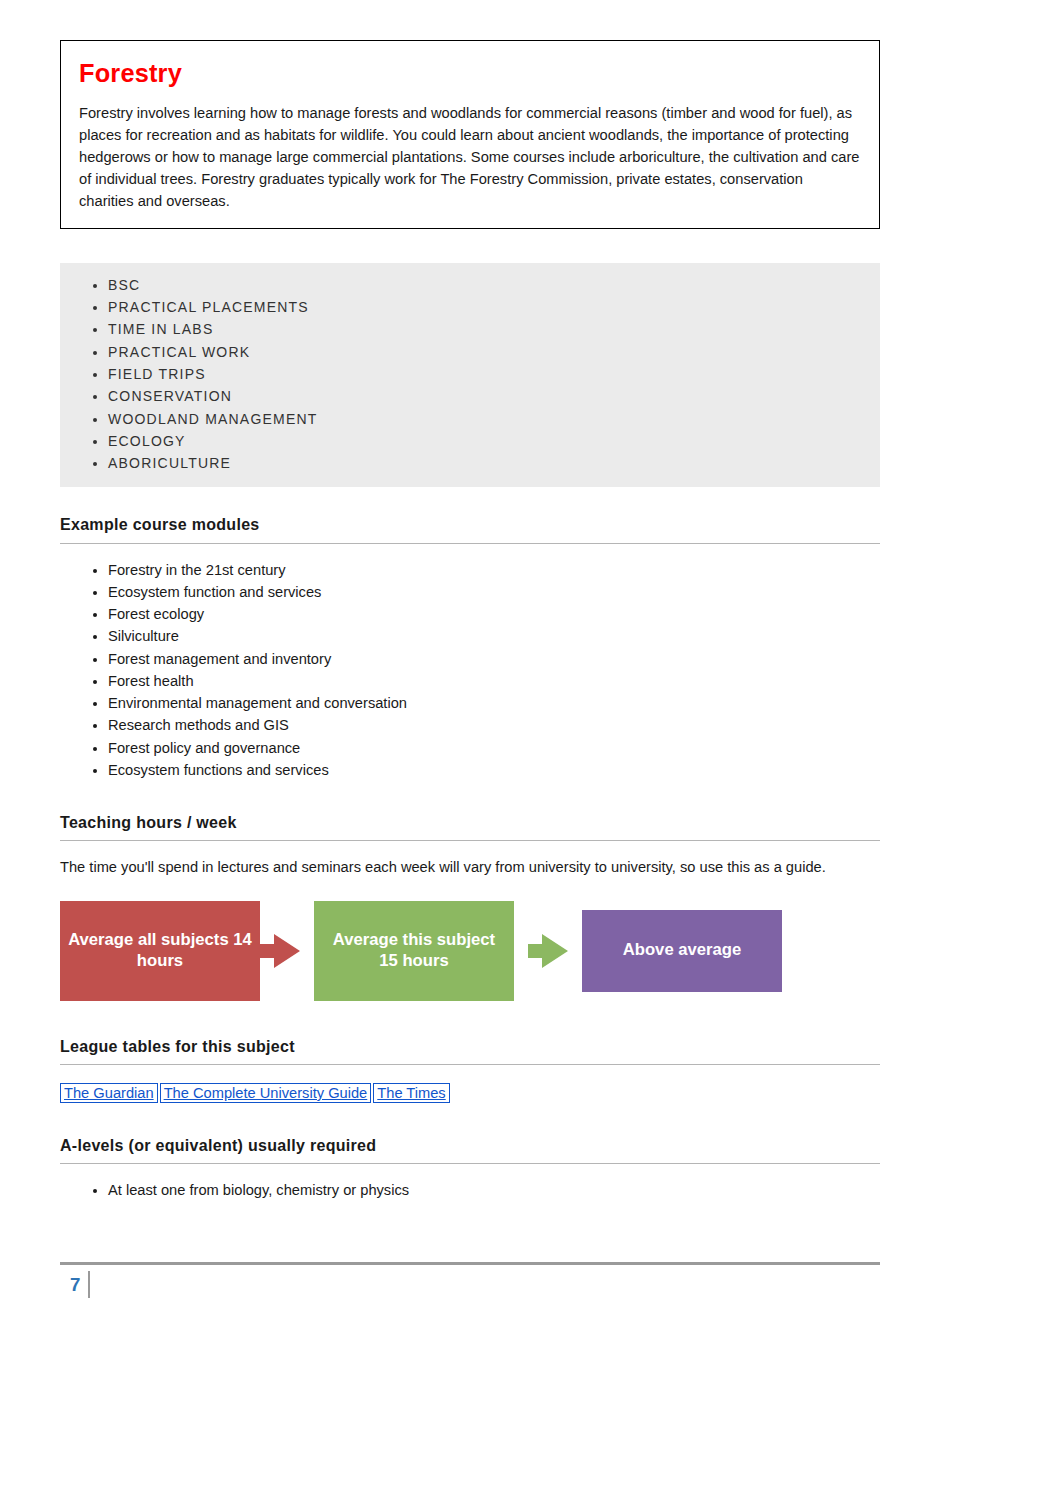Forestry
Forestry involves learning how to manage forests and woodlands for commercial reasons (timber and wood for fuel), as places for recreation and as habitats for wildlife. You could learn about ancient woodlands, the importance of protecting hedgerows or how to manage large commercial plantations. Some courses include arboriculture, the cultivation and care of individual trees. Forestry graduates typically work for The Forestry Commission, private estates, conservation charities and overseas.
BSC
PRACTICAL PLACEMENTS
TIME IN LABS
PRACTICAL WORK
FIELD TRIPS
CONSERVATION
WOODLAND MANAGEMENT
ECOLOGY
ABORICULTURE
Example course modules
Forestry in the 21st century
Ecosystem function and services
Forest ecology
Silviculture
Forest management and inventory
Forest health
Environmental management and conversation
Research methods and GIS
Forest policy and governance
Ecosystem functions and services
Teaching hours / week
The time you'll spend in lectures and seminars each week will vary from university to university, so use this as a guide.
Average all subjects 14 hours
Average this subject 15 hours
Above average
League tables for this subject
The Guardian The Complete University Guide The Times
A-levels (or equivalent) usually required
At least one from biology, chemistry or physics
7